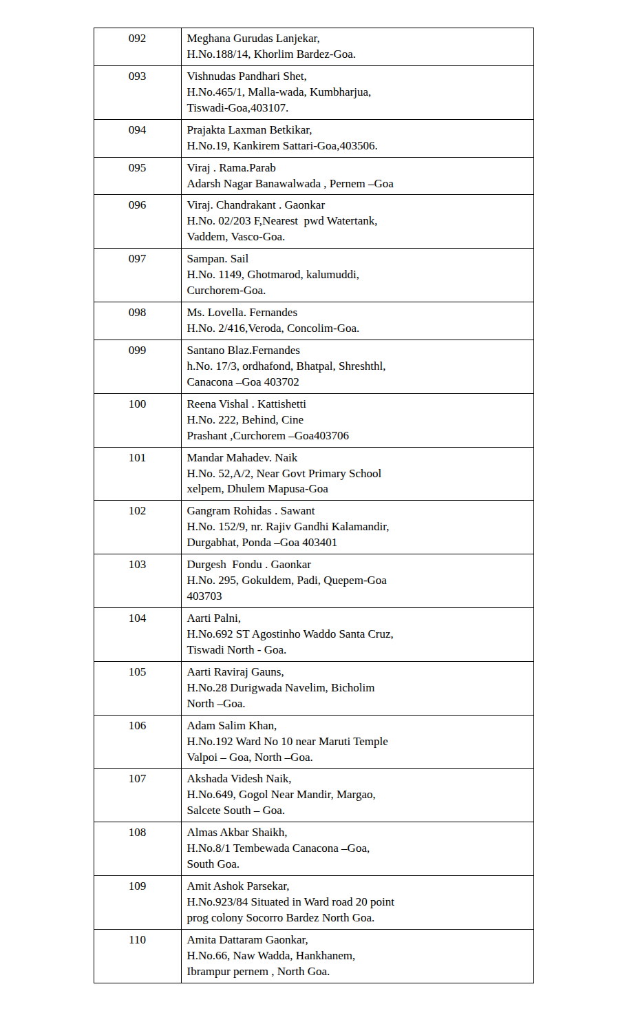| 092 | Meghana Gurudas Lanjekar, H.No.188/14, Khorlim Bardez-Goa. |
| 093 | Vishnudas Pandhari Shet, H.No.465/1, Malla-wada, Kumbharjua, Tiswadi-Goa,403107. |
| 094 | Prajakta Laxman Betkikar, H.No.19, Kankirem Sattari-Goa,403506. |
| 095 | Viraj . Rama.Parab Adarsh Nagar Banawalwada , Pernem –Goa |
| 096 | Viraj. Chandrakant . Gaonkar H.No. 02/203 F,Nearest pwd Watertank, Vaddem, Vasco-Goa. |
| 097 | Sampan. Sail H.No. 1149, Ghotmarod, kalumuddi, Curchorem-Goa. |
| 098 | Ms. Lovella. Fernandes H.No. 2/416,Veroda, Concolim-Goa. |
| 099 | Santano Blaz.Fernandes h.No. 17/3, ordhafond, Bhatpal, Shreshthl, Canacona –Goa 403702 |
| 100 | Reena Vishal . Kattishetti H.No. 222, Behind, Cine Prashant ,Curchorem –Goa403706 |
| 101 | Mandar Mahadev. Naik H.No. 52,A/2, Near Govt Primary School xelpem, Dhulem Mapusa-Goa |
| 102 | Gangram Rohidas . Sawant H.No. 152/9, nr. Rajiv Gandhi Kalamandir, Durgabhat, Ponda –Goa 403401 |
| 103 | Durgesh Fondu . Gaonkar H.No. 295, Gokuldem, Padi, Quepem-Goa 403703 |
| 104 | Aarti Palni, H.No.692 ST Agostinho Waddo Santa Cruz, Tiswadi North - Goa. |
| 105 | Aarti Raviraj Gauns, H.No.28 Durigwada Navelim, Bicholim North –Goa. |
| 106 | Adam Salim Khan, H.No.192 Ward No 10 near Maruti Temple Valpoi – Goa, North –Goa. |
| 107 | Akshada Videsh Naik, H.No.649, Gogol Near Mandir, Margao, Salcete South – Goa. |
| 108 | Almas Akbar Shaikh, H.No.8/1 Tembewada Canacona –Goa, South Goa. |
| 109 | Amit Ashok Parsekar, H.No.923/84 Situated in Ward road 20 point prog colony Socorro Bardez North Goa. |
| 110 | Amita Dattaram Gaonkar, H.No.66, Naw Wadda, Hankhanem, Ibrampur pernem , North Goa. |